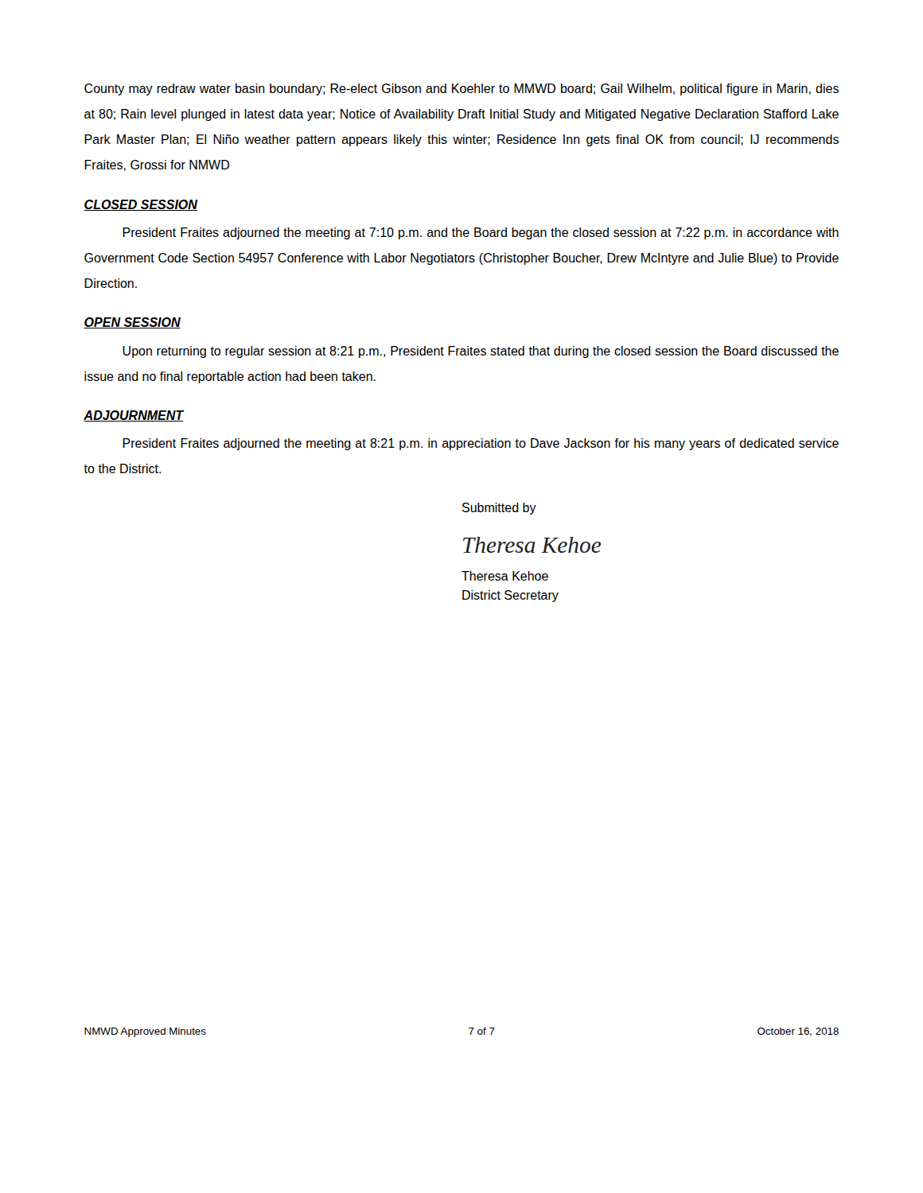County may redraw water basin boundary; Re-elect Gibson and Koehler to MMWD board; Gail Wilhelm, political figure in Marin, dies at 80; Rain level plunged in latest data year; Notice of Availability Draft Initial Study and Mitigated Negative Declaration Stafford Lake Park Master Plan; El Niño weather pattern appears likely this winter; Residence Inn gets final OK from council; IJ recommends Fraites, Grossi for NMWD
CLOSED SESSION
President Fraites adjourned the meeting at 7:10 p.m. and the Board began the closed session at 7:22 p.m. in accordance with Government Code Section 54957 Conference with Labor Negotiators (Christopher Boucher, Drew McIntyre and Julie Blue) to Provide Direction.
OPEN SESSION
Upon returning to regular session at 8:21 p.m., President Fraites stated that during the closed session the Board discussed the issue and no final reportable action had been taken.
ADJOURNMENT
President Fraites adjourned the meeting at 8:21 p.m. in appreciation to Dave Jackson for his many years of dedicated service to the District.
Submitted by
Theresa Kehoe
Theresa Kehoe
District Secretary
NMWD Approved Minutes 7 of 7 October 16, 2018